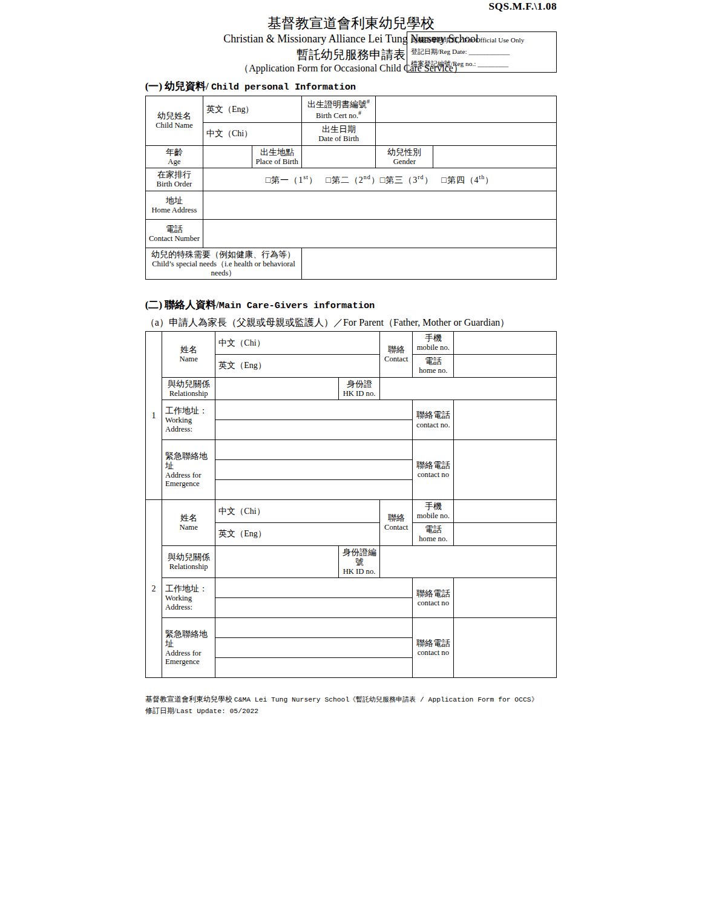SQS.M.F.\1.08
基督教宣道會利東幼兒學校
Christian & Missionary Alliance Lei Tung Nursery School
暫託幼兒服務申請表
（Application Form for Occasional Child Care Service）
此欄由學校填寫／For Official Use Only
登記日期/Reg Date: ____________
檔案登記編號/Reg no.: _________
(一) 幼兒資料/ Child personal Information
| 幼兒姓名 Child Name | 英文（Eng） | 出生證明書編號 # Birth Cert no. # | |
| 中文（Chi） | 出生日期 Date of Birth | |
| 年齡 Age | | 出生地點 Place of Birth | | 幼兒性別 Gender | |
| 在家排行 Birth Order | □第一（1 st ） □第二（2 nd ）□第三（3 rd ） □第四（4 th ） |
| 地址 Home Address | |
| 電話 Contact Number | |
| 幼兒的特殊需要（例如健康、行為等） Child’s special needs（i.e health or behavioral needs） | |
(二) 聯絡人資料/Main Care-Givers information
（a）申請人為家長（父親或母親或監護人）／For Parent（Father, Mother or Guardian）
| 1 | 姓名 Name | 中文（Chi） | 聯絡 Contact | 手機 mobile no. | |
| 英文（Eng） | 電話 home no. | |
| 與幼兒關係 Relationship | | 身份證 HK ID no. | |
| 工作地址： Working Address: | | 聯絡電話 contact no. | |
| 緊急聯絡地址 Address for Emergence | | 聯絡電話 contact no | |
| 2 | 姓名 Name | 中文（Chi） | 聯絡 Contact | 手機 mobile no. | |
| 英文（Eng） | 電話 home no. | |
| 與幼兒關係 Relationship | | 身份證編號 HK ID no. | |
| 工作地址： Working Address: | | 聯絡電話 contact no | |
| 緊急聯絡地址 Address for Emergence | | 聯絡電話 contact no | |
基督教宣道會利東幼兒學校 C&MA Lei Tung Nursery School《暫託幼兒服務申請表 / Application Form for OCCS》
修訂日期/Last Update: 05/2022